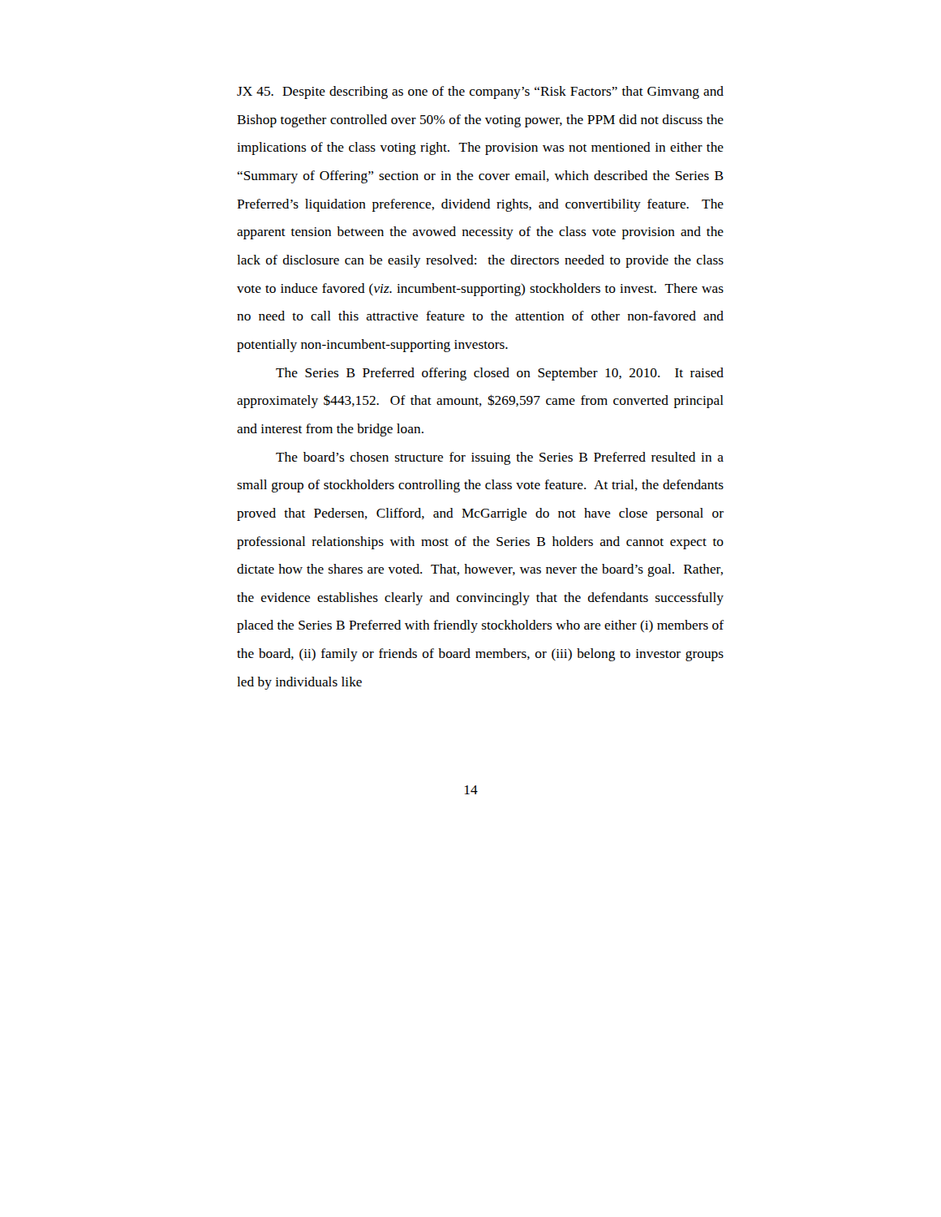JX 45. Despite describing as one of the company’s “Risk Factors” that Gimvang and Bishop together controlled over 50% of the voting power, the PPM did not discuss the implications of the class voting right. The provision was not mentioned in either the “Summary of Offering” section or in the cover email, which described the Series B Preferred’s liquidation preference, dividend rights, and convertibility feature. The apparent tension between the avowed necessity of the class vote provision and the lack of disclosure can be easily resolved: the directors needed to provide the class vote to induce favored (viz. incumbent-supporting) stockholders to invest. There was no need to call this attractive feature to the attention of other non-favored and potentially non-incumbent-supporting investors.
The Series B Preferred offering closed on September 10, 2010. It raised approximately $443,152. Of that amount, $269,597 came from converted principal and interest from the bridge loan.
The board’s chosen structure for issuing the Series B Preferred resulted in a small group of stockholders controlling the class vote feature. At trial, the defendants proved that Pedersen, Clifford, and McGarrigle do not have close personal or professional relationships with most of the Series B holders and cannot expect to dictate how the shares are voted. That, however, was never the board’s goal. Rather, the evidence establishes clearly and convincingly that the defendants successfully placed the Series B Preferred with friendly stockholders who are either (i) members of the board, (ii) family or friends of board members, or (iii) belong to investor groups led by individuals like
14